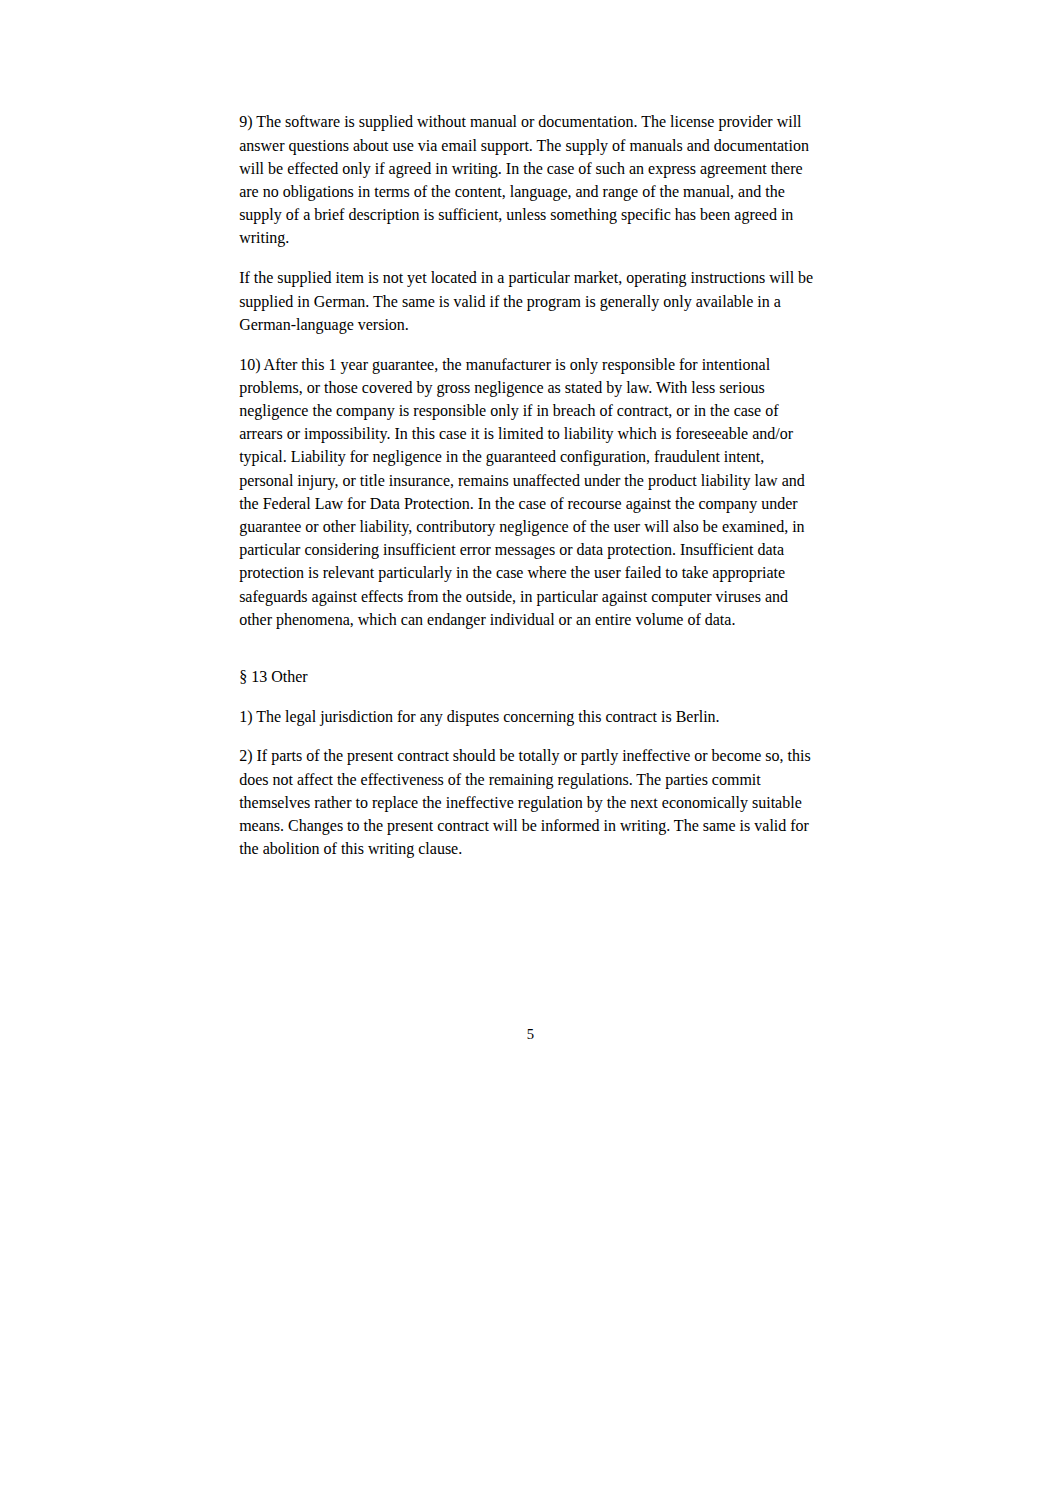9) The software is supplied without manual or documentation. The license provider will answer questions about use via email support. The supply of manuals and documentation will be effected only if agreed in writing. In the case of such an express agreement there are no obligations in terms of the content, language, and range of the manual, and the supply of a brief description is sufficient, unless something specific has been agreed in writing.
If the supplied item is not yet located in a particular market, operating instructions will be supplied in German. The same is valid if the program is generally only available in a German-language version.
10) After this 1 year guarantee, the manufacturer is only responsible for intentional problems, or those covered by gross negligence as stated by law. With less serious negligence the company is responsible only if in breach of contract, or in the case of arrears or impossibility. In this case it is limited to liability which is foreseeable and/or typical. Liability for negligence in the guaranteed configuration, fraudulent intent, personal injury, or title insurance, remains unaffected under the product liability law and the Federal Law for Data Protection. In the case of recourse against the company under guarantee or other liability, contributory negligence of the user will also be examined, in particular considering insufficient error messages or data protection. Insufficient data protection is relevant particularly in the case where the user failed to take appropriate safeguards against effects from the outside, in particular against computer viruses and other phenomena, which can endanger individual or an entire volume of data.
§ 13 Other
1) The legal jurisdiction for any disputes concerning this contract is Berlin.
2) If parts of the present contract should be totally or partly ineffective or become so, this does not affect the effectiveness of the remaining regulations. The parties commit themselves rather to replace the ineffective regulation by the next economically suitable means. Changes to the present contract will be informed in writing. The same is valid for the abolition of this writing clause.
5